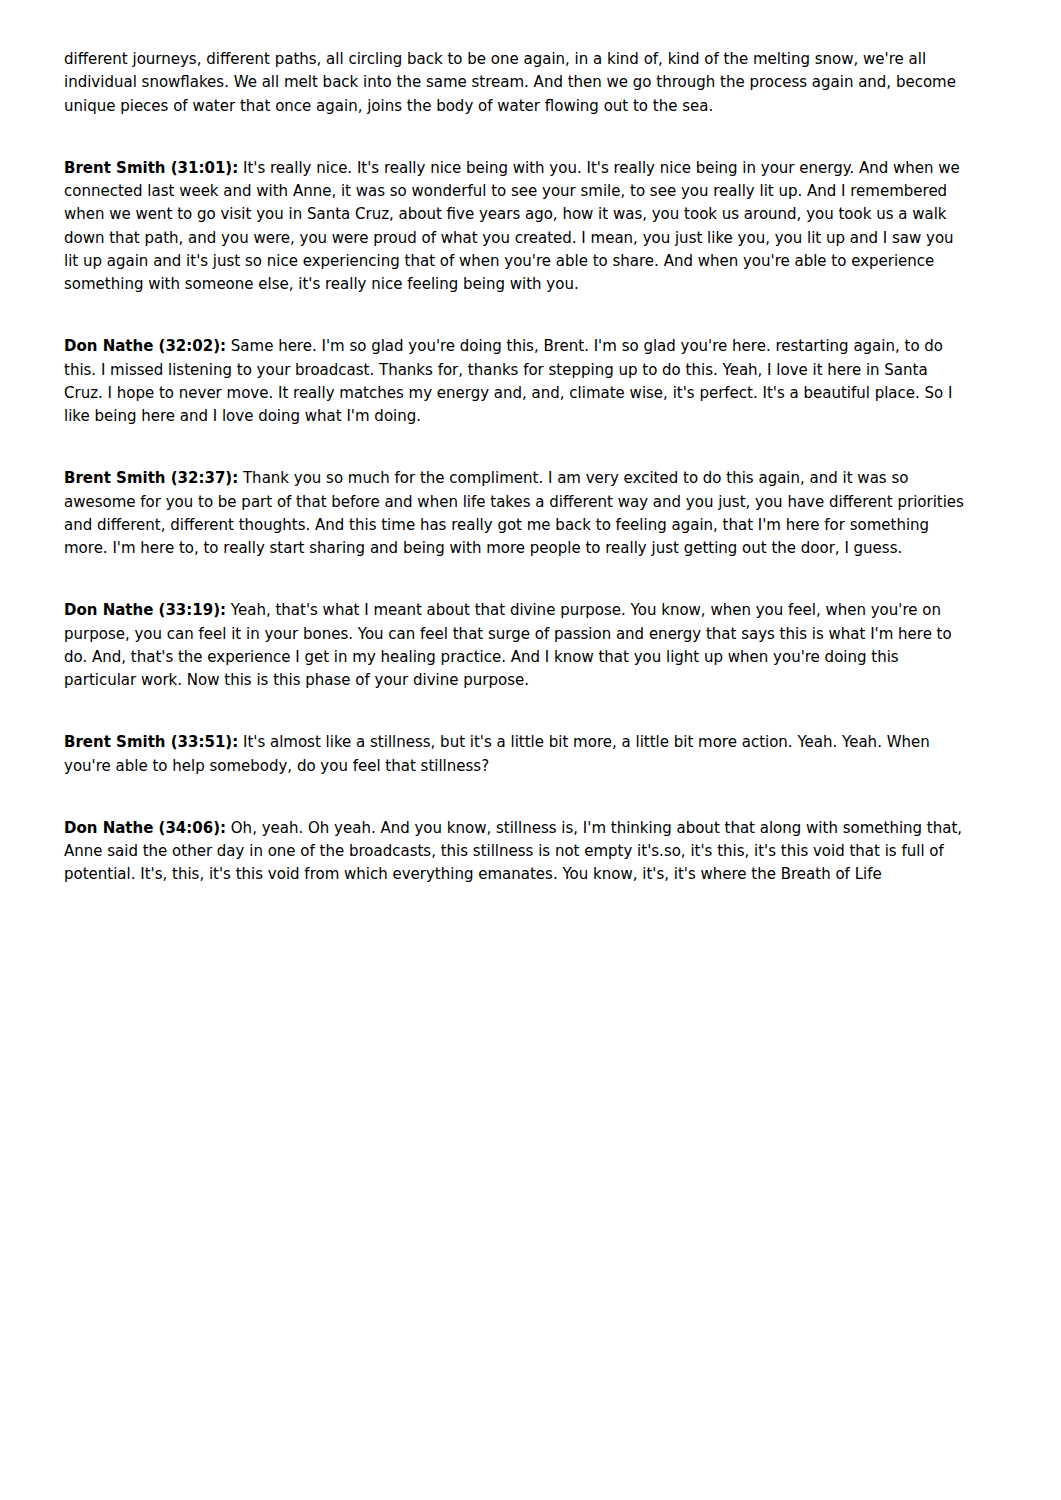different journeys, different paths, all circling back to be one again, in a kind of, kind of the melting snow, we're all individual snowflakes. We all melt back into the same stream. And then we go through the process again and, become unique pieces of water that once again, joins the body of water flowing out to the sea.
Brent Smith (31:01): It's really nice. It's really nice being with you. It's really nice being in your energy. And when we connected last week and with Anne, it was so wonderful to see your smile, to see you really lit up. And I remembered when we went to go visit you in Santa Cruz, about five years ago, how it was, you took us around, you took us a walk down that path, and you were, you were proud of what you created. I mean, you just like you, you lit up and I saw you lit up again and it's just so nice experiencing that of when you're able to share. And when you're able to experience something with someone else, it's really nice feeling being with you.
Don Nathe (32:02): Same here. I'm so glad you're doing this, Brent. I'm so glad you're here. restarting again, to do this. I missed listening to your broadcast. Thanks for, thanks for stepping up to do this. Yeah, I love it here in Santa Cruz. I hope to never move. It really matches my energy and, and, climate wise, it's perfect. It's a beautiful place. So I like being here and I love doing what I'm doing.
Brent Smith (32:37): Thank you so much for the compliment. I am very excited to do this again, and it was so awesome for you to be part of that before and when life takes a different way and you just, you have different priorities and different, different thoughts. And this time has really got me back to feeling again, that I'm here for something more. I'm here to, to really start sharing and being with more people to really just getting out the door, I guess.
Don Nathe (33:19): Yeah, that's what I meant about that divine purpose. You know, when you feel, when you're on purpose, you can feel it in your bones. You can feel that surge of passion and energy that says this is what I'm here to do. And, that's the experience I get in my healing practice. And I know that you light up when you're doing this particular work. Now this is this phase of your divine purpose.
Brent Smith (33:51): It's almost like a stillness, but it's a little bit more, a little bit more action. Yeah. Yeah. When you're able to help somebody, do you feel that stillness?
Don Nathe (34:06): Oh, yeah. Oh yeah. And you know, stillness is, I'm thinking about that along with something that, Anne said the other day in one of the broadcasts, this stillness is not empty it's.so, it's this, it's this void that is full of potential. It's, this, it's this void from which everything emanates. You know, it's, it's where the Breath of Life